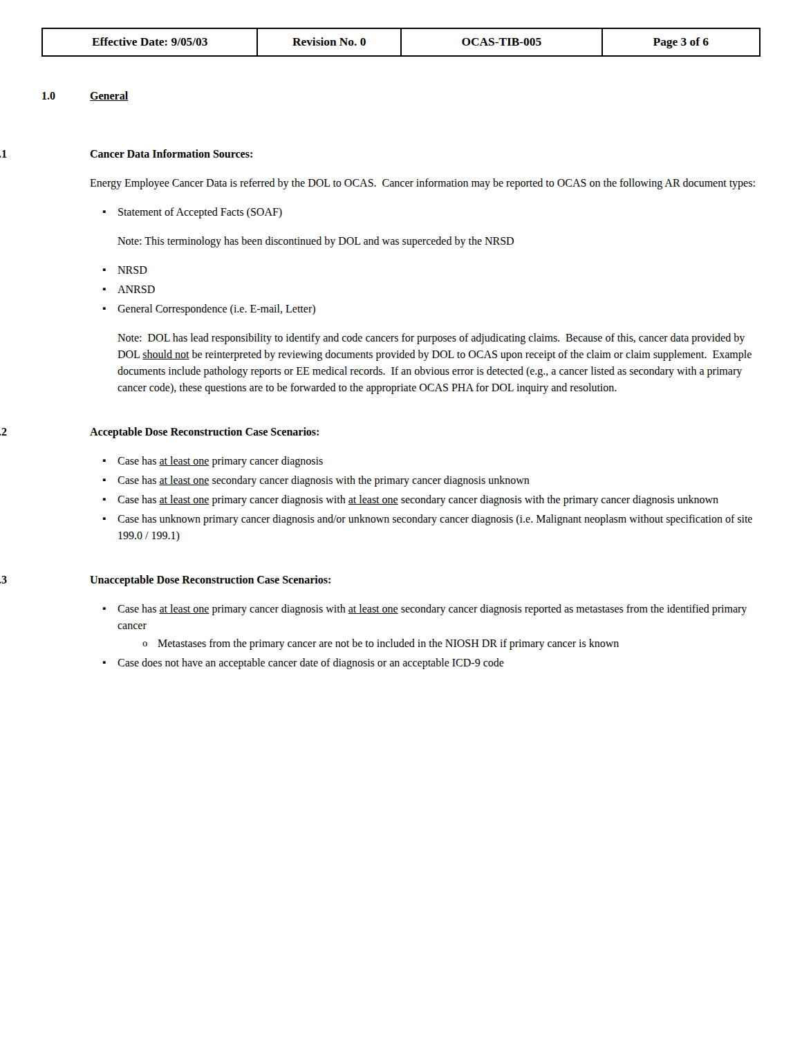| Effective Date: 9/05/03 | Revision No. 0 | OCAS-TIB-005 | Page 3 of 6 |
1.0
General
1.1 Cancer Data Information Sources:
Energy Employee Cancer Data is referred by the DOL to OCAS. Cancer information may be reported to OCAS on the following AR document types:
Statement of Accepted Facts (SOAF)
Note: This terminology has been discontinued by DOL and was superceded by the NRSD
NRSD
ANRSD
General Correspondence (i.e. E-mail, Letter)
Note: DOL has lead responsibility to identify and code cancers for purposes of adjudicating claims. Because of this, cancer data provided by DOL should not be reinterpreted by reviewing documents provided by DOL to OCAS upon receipt of the claim or claim supplement. Example documents include pathology reports or EE medical records. If an obvious error is detected (e.g., a cancer listed as secondary with a primary cancer code), these questions are to be forwarded to the appropriate OCAS PHA for DOL inquiry and resolution.
1.2 Acceptable Dose Reconstruction Case Scenarios:
Case has at least one primary cancer diagnosis
Case has at least one secondary cancer diagnosis with the primary cancer diagnosis unknown
Case has at least one primary cancer diagnosis with at least one secondary cancer diagnosis with the primary cancer diagnosis unknown
Case has unknown primary cancer diagnosis and/or unknown secondary cancer diagnosis (i.e. Malignant neoplasm without specification of site 199.0 / 199.1)
1.3 Unacceptable Dose Reconstruction Case Scenarios:
Case has at least one primary cancer diagnosis with at least one secondary cancer diagnosis reported as metastases from the identified primary cancer
Metastases from the primary cancer are not be to included in the NIOSH DR if primary cancer is known
Case does not have an acceptable cancer date of diagnosis or an acceptable ICD-9 code